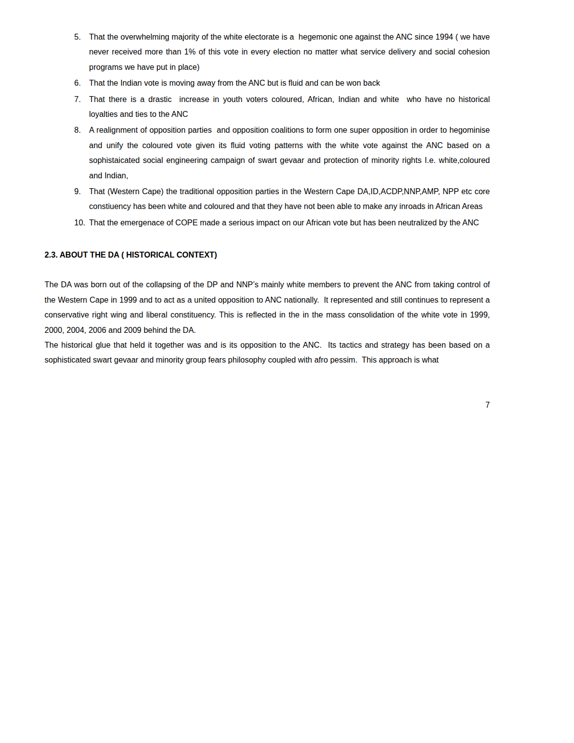That the overwhelming majority of the white electorate is a hegemonic one against the ANC since 1994 ( we have never received more than 1% of this vote in every election no matter what service delivery and social cohesion programs we have put in place)
That the Indian vote is moving away from the ANC but is fluid and can be won back
That there is a drastic increase in youth voters coloured, African, Indian and white who have no historical loyalties and ties to the ANC
A realignment of opposition parties and opposition coalitions to form one super opposition in order to hegominise and unify the coloured vote given its fluid voting patterns with the white vote against the ANC based on a sophistaicated social engineering campaign of swart gevaar and protection of minority rights I.e. white,coloured and Indian,
That (Western Cape) the traditional opposition parties in the Western Cape DA,ID,ACDP,NNP,AMP, NPP etc core constiuency has been white and coloured and that they have not been able to make any inroads in African Areas
That the emergenace of COPE made a serious impact on our African vote but has been neutralized by the ANC
2.3. ABOUT THE DA ( HISTORICAL CONTEXT)
The DA was born out of the collapsing of the DP and NNP’s mainly white members to prevent the ANC from taking control of the Western Cape in 1999 and to act as a united opposition to ANC nationally. It represented and still continues to represent a conservative right wing and liberal constituency. This is reflected in the in the mass consolidation of the white vote in 1999, 2000, 2004, 2006 and 2009 behind the DA.
The historical glue that held it together was and is its opposition to the ANC. Its tactics and strategy has been based on a sophisticated swart gevaar and minority group fears philosophy coupled with afro pessim. This approach is what
7